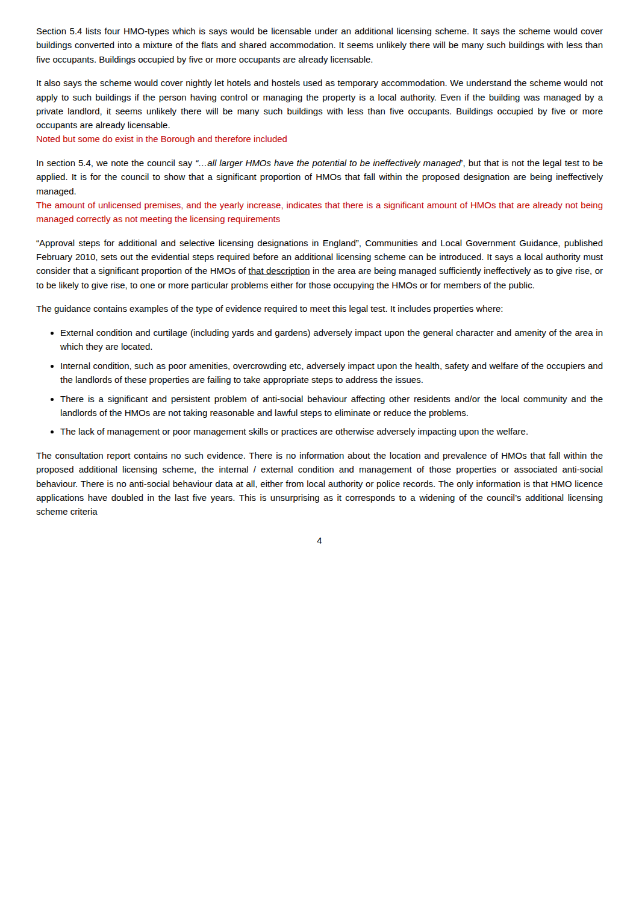Section 5.4 lists four HMO-types which is says would be licensable under an additional licensing scheme. It says the scheme would cover buildings converted into a mixture of the flats and shared accommodation. It seems unlikely there will be many such buildings with less than five occupants. Buildings occupied by five or more occupants are already licensable.
It also says the scheme would cover nightly let hotels and hostels used as temporary accommodation. We understand the scheme would not apply to such buildings if the person having control or managing the property is a local authority. Even if the building was managed by a private landlord, it seems unlikely there will be many such buildings with less than five occupants. Buildings occupied by five or more occupants are already licensable.
Noted but some do exist in the Borough and therefore included
In section 5.4, we note the council say “…all larger HMOs have the potential to be ineffectively managed’, but that is not the legal test to be applied. It is for the council to show that a significant proportion of HMOs that fall within the proposed designation are being ineffectively managed.
The amount of unlicensed premises, and the yearly increase, indicates that there is a significant amount of HMOs that are already not being managed correctly as not meeting the licensing requirements
“Approval steps for additional and selective licensing designations in England”, Communities and Local Government Guidance, published February 2010, sets out the evidential steps required before an additional licensing scheme can be introduced. It says a local authority must consider that a significant proportion of the HMOs of that description in the area are being managed sufficiently ineffectively as to give rise, or to be likely to give rise, to one or more particular problems either for those occupying the HMOs or for members of the public.
The guidance contains examples of the type of evidence required to meet this legal test. It includes properties where:
External condition and curtilage (including yards and gardens) adversely impact upon the general character and amenity of the area in which they are located.
Internal condition, such as poor amenities, overcrowding etc, adversely impact upon the health, safety and welfare of the occupiers and the landlords of these properties are failing to take appropriate steps to address the issues.
There is a significant and persistent problem of anti-social behaviour affecting other residents and/or the local community and the landlords of the HMOs are not taking reasonable and lawful steps to eliminate or reduce the problems.
The lack of management or poor management skills or practices are otherwise adversely impacting upon the welfare.
The consultation report contains no such evidence. There is no information about the location and prevalence of HMOs that fall within the proposed additional licensing scheme, the internal / external condition and management of those properties or associated anti-social behaviour. There is no anti-social behaviour data at all, either from local authority or police records. The only information is that HMO licence applications have doubled in the last five years. This is unsurprising as it corresponds to a widening of the council’s additional licensing scheme criteria
4